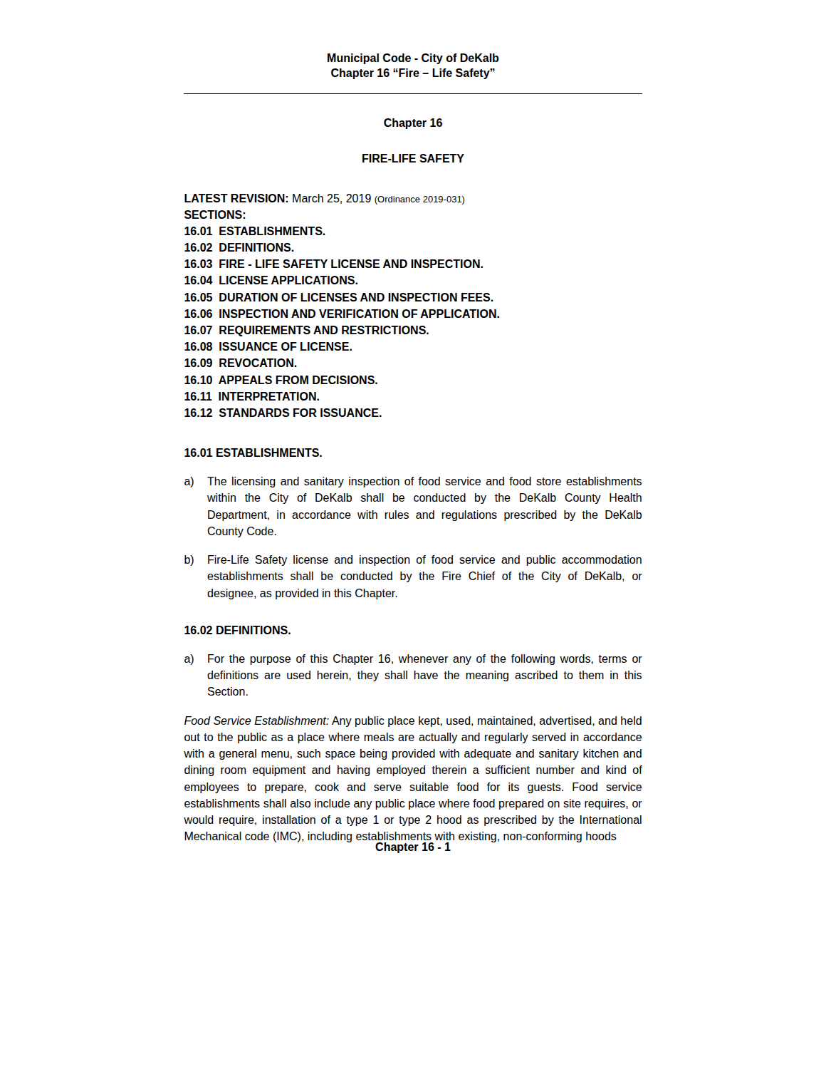Municipal Code - City of DeKalb Chapter 16 “Fire – Life Safety”
Chapter 16
FIRE-LIFE SAFETY
LATEST REVISION: March 25, 2019 (Ordinance 2019-031)
SECTIONS:
16.01 ESTABLISHMENTS.
16.02 DEFINITIONS.
16.03 FIRE - LIFE SAFETY LICENSE AND INSPECTION.
16.04 LICENSE APPLICATIONS.
16.05 DURATION OF LICENSES AND INSPECTION FEES.
16.06 INSPECTION AND VERIFICATION OF APPLICATION.
16.07 REQUIREMENTS AND RESTRICTIONS.
16.08 ISSUANCE OF LICENSE.
16.09 REVOCATION.
16.10 APPEALS FROM DECISIONS.
16.11 INTERPRETATION.
16.12 STANDARDS FOR ISSUANCE.
16.01 ESTABLISHMENTS.
a) The licensing and sanitary inspection of food service and food store establishments within the City of DeKalb shall be conducted by the DeKalb County Health Department, in accordance with rules and regulations prescribed by the DeKalb County Code.
b) Fire-Life Safety license and inspection of food service and public accommodation establishments shall be conducted by the Fire Chief of the City of DeKalb, or designee, as provided in this Chapter.
16.02 DEFINITIONS.
a) For the purpose of this Chapter 16, whenever any of the following words, terms or definitions are used herein, they shall have the meaning ascribed to them in this Section.
Food Service Establishment: Any public place kept, used, maintained, advertised, and held out to the public as a place where meals are actually and regularly served in accordance with a general menu, such space being provided with adequate and sanitary kitchen and dining room equipment and having employed therein a sufficient number and kind of employees to prepare, cook and serve suitable food for its guests. Food service establishments shall also include any public place where food prepared on site requires, or would require, installation of a type 1 or type 2 hood as prescribed by the International Mechanical code (IMC), including establishments with existing, non-conforming hoods
Chapter 16 - 1